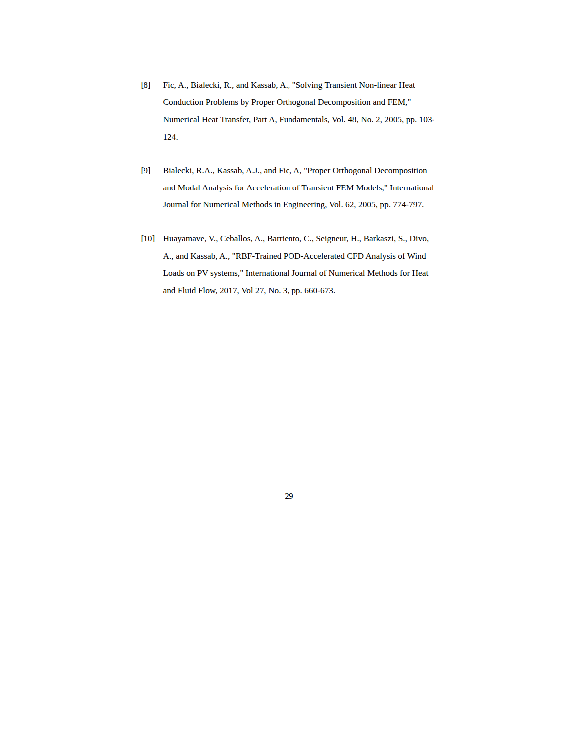[8] Fic, A., Bialecki, R., and Kassab, A., "Solving Transient Non-linear Heat Conduction Problems by Proper Orthogonal Decomposition and FEM," Numerical Heat Transfer, Part A, Fundamentals, Vol. 48, No. 2, 2005, pp. 103-124.
[9] Bialecki, R.A., Kassab, A.J., and Fic, A, "Proper Orthogonal Decomposition and Modal Analysis for Acceleration of Transient FEM Models," International Journal for Numerical Methods in Engineering, Vol. 62, 2005, pp. 774-797.
[10] Huayamave, V., Ceballos, A., Barriento, C., Seigneur, H., Barkaszi, S., Divo, A., and Kassab, A., "RBF-Trained POD-Accelerated CFD Analysis of Wind Loads on PV systems," International Journal of Numerical Methods for Heat and Fluid Flow, 2017, Vol 27, No. 3, pp. 660-673.
29